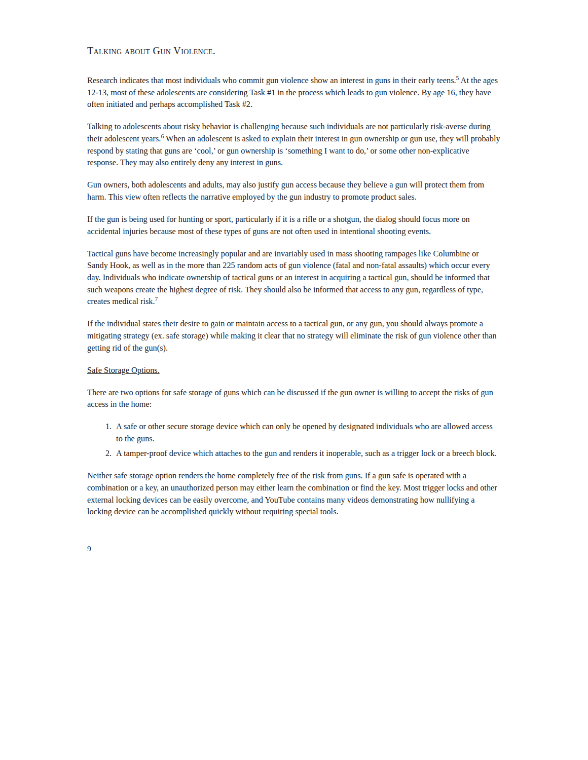Talking about Gun Violence.
Research indicates that most individuals who commit gun violence show an interest in guns in their early teens.5 At the ages 12-13, most of these adolescents are considering Task #1 in the process which leads to gun violence. By age 16, they have often initiated and perhaps accomplished Task #2.
Talking to adolescents about risky behavior is challenging because such individuals are not particularly risk-averse during their adolescent years.6 When an adolescent is asked to explain their interest in gun ownership or gun use, they will probably respond by stating that guns are ‘cool,’ or gun ownership is ‘something I want to do,’ or some other non-explicative response. They may also entirely deny any interest in guns.
Gun owners, both adolescents and adults, may also justify gun access because they believe a gun will protect them from harm. This view often reflects the narrative employed by the gun industry to promote product sales.
If the gun is being used for hunting or sport, particularly if it is a rifle or a shotgun, the dialog should focus more on accidental injuries because most of these types of guns are not often used in intentional shooting events.
Tactical guns have become increasingly popular and are invariably used in mass shooting rampages like Columbine or Sandy Hook, as well as in the more than 225 random acts of gun violence (fatal and non-fatal assaults) which occur every day. Individuals who indicate ownership of tactical guns or an interest in acquiring a tactical gun, should be informed that such weapons create the highest degree of risk. They should also be informed that access to any gun, regardless of type, creates medical risk.7
If the individual states their desire to gain or maintain access to a tactical gun, or any gun, you should always promote a mitigating strategy (ex. safe storage) while making it clear that no strategy will eliminate the risk of gun violence other than getting rid of the gun(s).
Safe Storage Options.
There are two options for safe storage of guns which can be discussed if the gun owner is willing to accept the risks of gun access in the home:
A safe or other secure storage device which can only be opened by designated individuals who are allowed access to the guns.
A tamper-proof device which attaches to the gun and renders it inoperable, such as a trigger lock or a breech block.
Neither safe storage option renders the home completely free of the risk from guns. If a gun safe is operated with a combination or a key, an unauthorized person may either learn the combination or find the key. Most trigger locks and other external locking devices can be easily overcome, and YouTube contains many videos demonstrating how nullifying a locking device can be accomplished quickly without requiring special tools.
9